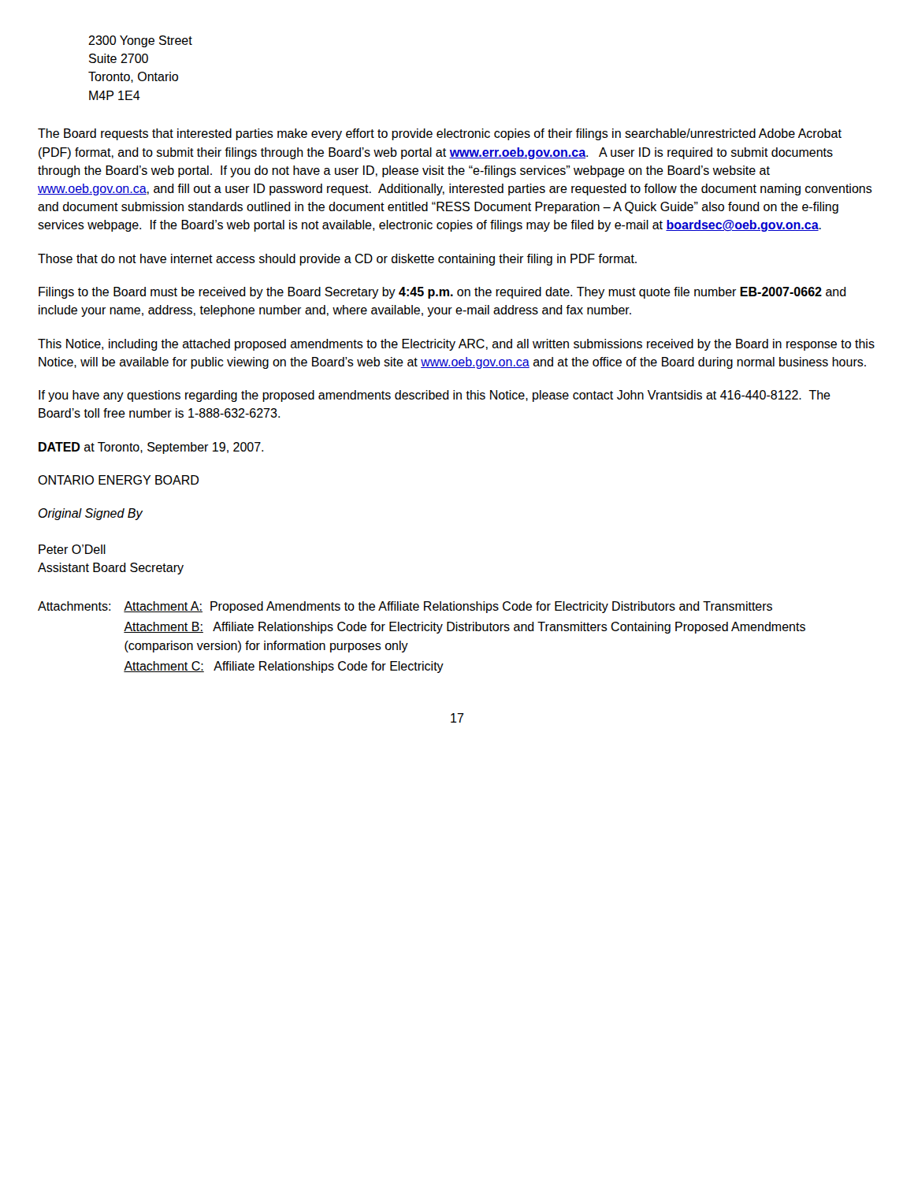2300 Yonge Street
Suite 2700
Toronto, Ontario
M4P 1E4
The Board requests that interested parties make every effort to provide electronic copies of their filings in searchable/unrestricted Adobe Acrobat (PDF) format, and to submit their filings through the Board’s web portal at www.err.oeb.gov.on.ca. A user ID is required to submit documents through the Board’s web portal. If you do not have a user ID, please visit the “e-filings services” webpage on the Board’s website at www.oeb.gov.on.ca, and fill out a user ID password request. Additionally, interested parties are requested to follow the document naming conventions and document submission standards outlined in the document entitled “RESS Document Preparation – A Quick Guide” also found on the e-filing services webpage. If the Board’s web portal is not available, electronic copies of filings may be filed by e-mail at boardsec@oeb.gov.on.ca.
Those that do not have internet access should provide a CD or diskette containing their filing in PDF format.
Filings to the Board must be received by the Board Secretary by 4:45 p.m. on the required date. They must quote file number EB-2007-0662 and include your name, address, telephone number and, where available, your e-mail address and fax number.
This Notice, including the attached proposed amendments to the Electricity ARC, and all written submissions received by the Board in response to this Notice, will be available for public viewing on the Board’s web site at www.oeb.gov.on.ca and at the office of the Board during normal business hours.
If you have any questions regarding the proposed amendments described in this Notice, please contact John Vrantsidis at 416-440-8122. The Board’s toll free number is 1-888-632-6273.
DATED at Toronto, September 19, 2007.
ONTARIO ENERGY BOARD
Original Signed By
Peter O’Dell
Assistant Board Secretary
Attachments:
Attachment A: Proposed Amendments to the Affiliate Relationships Code for Electricity Distributors and Transmitters
Attachment B: Affiliate Relationships Code for Electricity Distributors and Transmitters Containing Proposed Amendments (comparison version) for information purposes only
Attachment C: Affiliate Relationships Code for Electricity
17